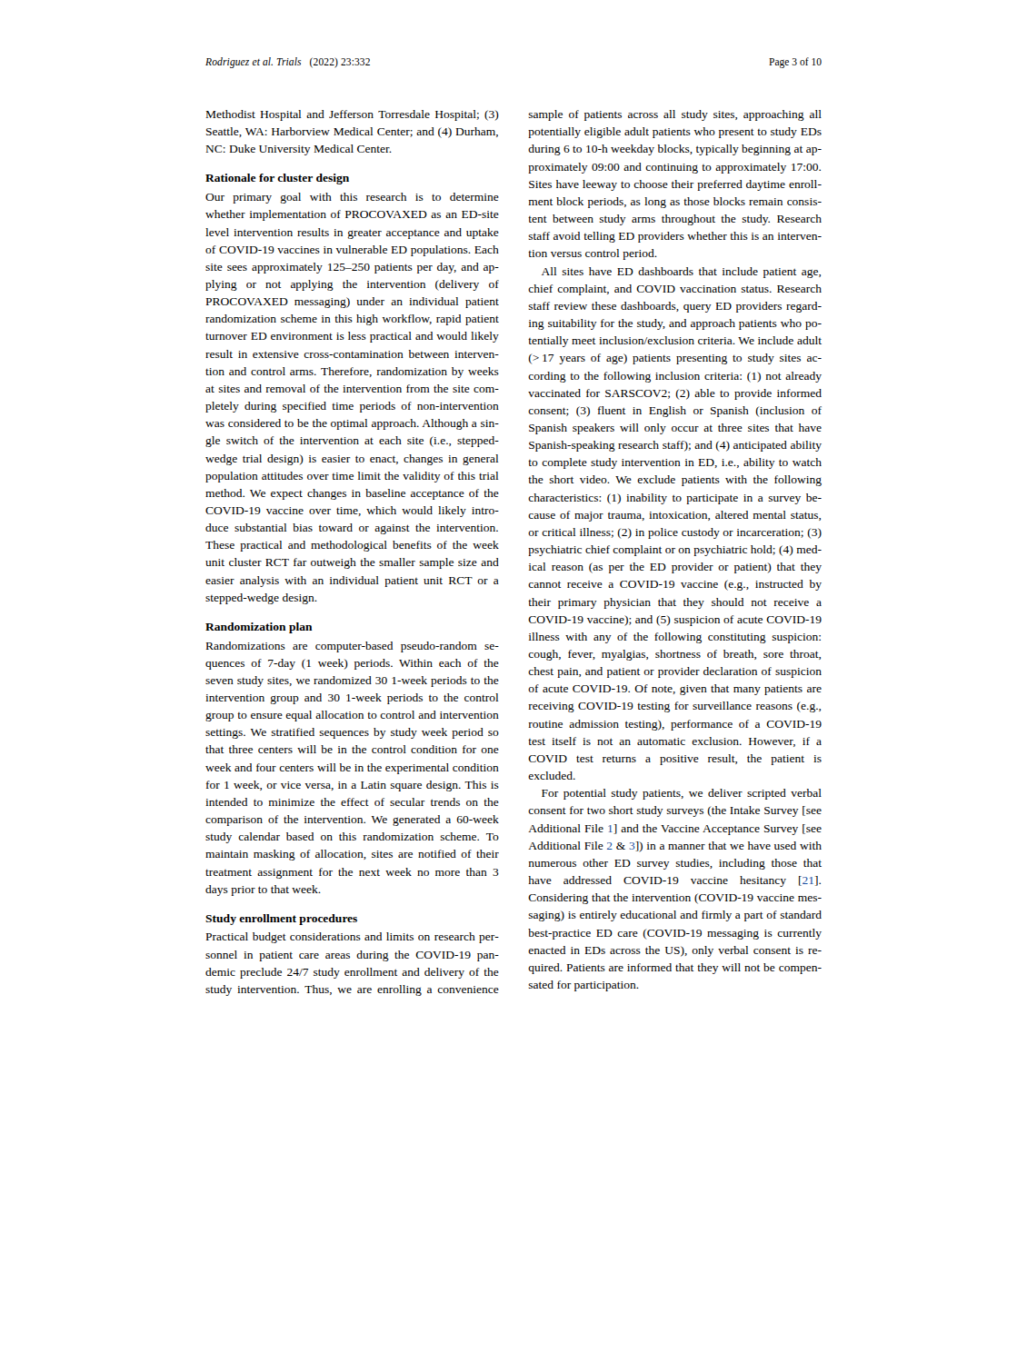Rodriguez et al. Trials (2022) 23:332
Page 3 of 10
Methodist Hospital and Jefferson Torresdale Hospital; (3) Seattle, WA: Harborview Medical Center; and (4) Durham, NC: Duke University Medical Center.
Rationale for cluster design
Our primary goal with this research is to determine whether implementation of PROCOVAXED as an ED-site level intervention results in greater acceptance and uptake of COVID-19 vaccines in vulnerable ED populations. Each site sees approximately 125–250 patients per day, and applying or not applying the intervention (delivery of PROCOVAXED messaging) under an individual patient randomization scheme in this high workflow, rapid patient turnover ED environment is less practical and would likely result in extensive cross-contamination between intervention and control arms. Therefore, randomization by weeks at sites and removal of the intervention from the site completely during specified time periods of non-intervention was considered to be the optimal approach. Although a single switch of the intervention at each site (i.e., stepped-wedge trial design) is easier to enact, changes in general population attitudes over time limit the validity of this trial method. We expect changes in baseline acceptance of the COVID-19 vaccine over time, which would likely introduce substantial bias toward or against the intervention. These practical and methodological benefits of the week unit cluster RCT far outweigh the smaller sample size and easier analysis with an individual patient unit RCT or a stepped-wedge design.
Randomization plan
Randomizations are computer-based pseudo-random sequences of 7-day (1 week) periods. Within each of the seven study sites, we randomized 30 1-week periods to the intervention group and 30 1-week periods to the control group to ensure equal allocation to control and intervention settings. We stratified sequences by study week period so that three centers will be in the control condition for one week and four centers will be in the experimental condition for 1 week, or vice versa, in a Latin square design. This is intended to minimize the effect of secular trends on the comparison of the intervention. We generated a 60-week study calendar based on this randomization scheme. To maintain masking of allocation, sites are notified of their treatment assignment for the next week no more than 3 days prior to that week.
Study enrollment procedures
Practical budget considerations and limits on research personnel in patient care areas during the COVID-19 pandemic preclude 24/7 study enrollment and delivery of the study intervention. Thus, we are enrolling a convenience sample of patients across all study sites, approaching all potentially eligible adult patients who present to study EDs during 6 to 10-h weekday blocks, typically beginning at approximately 09:00 and continuing to approximately 17:00. Sites have leeway to choose their preferred daytime enrollment block periods, as long as those blocks remain consistent between study arms throughout the study. Research staff avoid telling ED providers whether this is an intervention versus control period.
All sites have ED dashboards that include patient age, chief complaint, and COVID vaccination status. Research staff review these dashboards, query ED providers regarding suitability for the study, and approach patients who potentially meet inclusion/exclusion criteria. We include adult (> 17 years of age) patients presenting to study sites according to the following inclusion criteria: (1) not already vaccinated for SARSCOV2; (2) able to provide informed consent; (3) fluent in English or Spanish (inclusion of Spanish speakers will only occur at three sites that have Spanish-speaking research staff); and (4) anticipated ability to complete study intervention in ED, i.e., ability to watch the short video. We exclude patients with the following characteristics: (1) inability to participate in a survey because of major trauma, intoxication, altered mental status, or critical illness; (2) in police custody or incarceration; (3) psychiatric chief complaint or on psychiatric hold; (4) medical reason (as per the ED provider or patient) that they cannot receive a COVID-19 vaccine (e.g., instructed by their primary physician that they should not receive a COVID-19 vaccine); and (5) suspicion of acute COVID-19 illness with any of the following constituting suspicion: cough, fever, myalgias, shortness of breath, sore throat, chest pain, and patient or provider declaration of suspicion of acute COVID-19. Of note, given that many patients are receiving COVID-19 testing for surveillance reasons (e.g., routine admission testing), performance of a COVID-19 test itself is not an automatic exclusion. However, if a COVID test returns a positive result, the patient is excluded.
For potential study patients, we deliver scripted verbal consent for two short study surveys (the Intake Survey [see Additional File 1] and the Vaccine Acceptance Survey [see Additional File 2 & 3]) in a manner that we have used with numerous other ED survey studies, including those that have addressed COVID-19 vaccine hesitancy [21]. Considering that the intervention (COVID-19 vaccine messaging) is entirely educational and firmly a part of standard best-practice ED care (COVID-19 messaging is currently enacted in EDs across the US), only verbal consent is required. Patients are informed that they will not be compensated for participation.